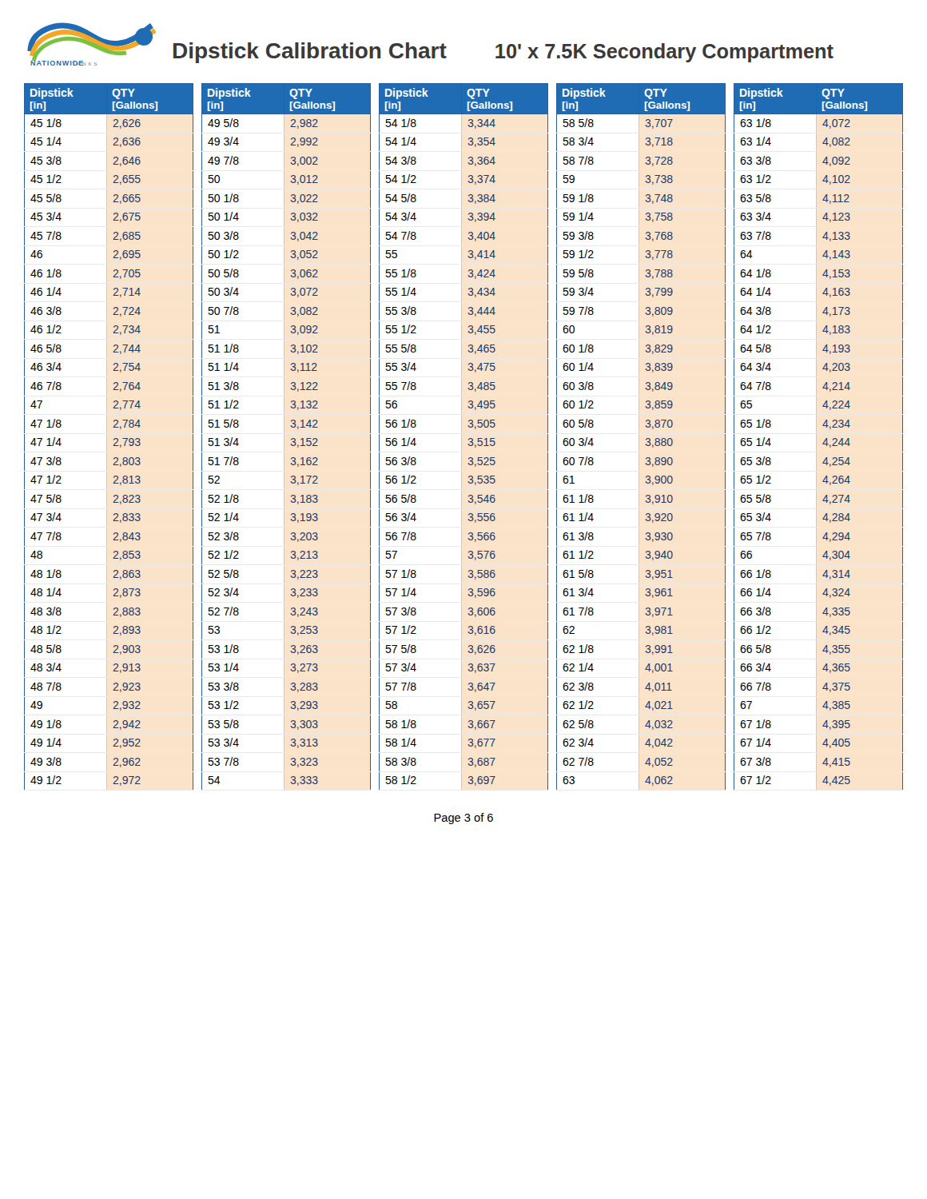NATIONWIDE TANKS
Dipstick Calibration Chart
10' x 7.5K Secondary Compartment
| Dipstick [in] | QTY [Gallons] |
| --- | --- |
| 45 1/8 | 2,626 |
| 45 1/4 | 2,636 |
| 45 3/8 | 2,646 |
| 45 1/2 | 2,655 |
| 45 5/8 | 2,665 |
| 45 3/4 | 2,675 |
| 45 7/8 | 2,685 |
| 46 | 2,695 |
| 46 1/8 | 2,705 |
| 46 1/4 | 2,714 |
| 46 3/8 | 2,724 |
| 46 1/2 | 2,734 |
| 46 5/8 | 2,744 |
| 46 3/4 | 2,754 |
| 46 7/8 | 2,764 |
| 47 | 2,774 |
| 47 1/8 | 2,784 |
| 47 1/4 | 2,793 |
| 47 3/8 | 2,803 |
| 47 1/2 | 2,813 |
| 47 5/8 | 2,823 |
| 47 3/4 | 2,833 |
| 47 7/8 | 2,843 |
| 48 | 2,853 |
| 48 1/8 | 2,863 |
| 48 1/4 | 2,873 |
| 48 3/8 | 2,883 |
| 48 1/2 | 2,893 |
| 48 5/8 | 2,903 |
| 48 3/4 | 2,913 |
| 48 7/8 | 2,923 |
| 49 | 2,932 |
| 49 1/8 | 2,942 |
| 49 1/4 | 2,952 |
| 49 3/8 | 2,962 |
| 49 1/2 | 2,972 |
| Dipstick [in] | QTY [Gallons] |
| --- | --- |
| 49 5/8 | 2,982 |
| 49 3/4 | 2,992 |
| 49 7/8 | 3,002 |
| 50 | 3,012 |
| 50 1/8 | 3,022 |
| 50 1/4 | 3,032 |
| 50 3/8 | 3,042 |
| 50 1/2 | 3,052 |
| 50 5/8 | 3,062 |
| 50 3/4 | 3,072 |
| 50 7/8 | 3,082 |
| 51 | 3,092 |
| 51 1/8 | 3,102 |
| 51 1/4 | 3,112 |
| 51 3/8 | 3,122 |
| 51 1/2 | 3,132 |
| 51 5/8 | 3,142 |
| 51 3/4 | 3,152 |
| 51 7/8 | 3,162 |
| 52 | 3,172 |
| 52 1/8 | 3,183 |
| 52 1/4 | 3,193 |
| 52 3/8 | 3,203 |
| 52 1/2 | 3,213 |
| 52 5/8 | 3,223 |
| 52 3/4 | 3,233 |
| 52 7/8 | 3,243 |
| 53 | 3,253 |
| 53 1/8 | 3,263 |
| 53 1/4 | 3,273 |
| 53 3/8 | 3,283 |
| 53 1/2 | 3,293 |
| 53 5/8 | 3,303 |
| 53 3/4 | 3,313 |
| 53 7/8 | 3,323 |
| 54 | 3,333 |
| Dipstick [in] | QTY [Gallons] |
| --- | --- |
| 54 1/8 | 3,344 |
| 54 1/4 | 3,354 |
| 54 3/8 | 3,364 |
| 54 1/2 | 3,374 |
| 54 5/8 | 3,384 |
| 54 3/4 | 3,394 |
| 54 7/8 | 3,404 |
| 55 | 3,414 |
| 55 1/8 | 3,424 |
| 55 1/4 | 3,434 |
| 55 3/8 | 3,444 |
| 55 1/2 | 3,455 |
| 55 5/8 | 3,465 |
| 55 3/4 | 3,475 |
| 55 7/8 | 3,485 |
| 56 | 3,495 |
| 56 1/8 | 3,505 |
| 56 1/4 | 3,515 |
| 56 3/8 | 3,525 |
| 56 1/2 | 3,535 |
| 56 5/8 | 3,546 |
| 56 3/4 | 3,556 |
| 56 7/8 | 3,566 |
| 57 | 3,576 |
| 57 1/8 | 3,586 |
| 57 1/4 | 3,596 |
| 57 3/8 | 3,606 |
| 57 1/2 | 3,616 |
| 57 5/8 | 3,626 |
| 57 3/4 | 3,637 |
| 57 7/8 | 3,647 |
| 58 | 3,657 |
| 58 1/8 | 3,667 |
| 58 1/4 | 3,677 |
| 58 3/8 | 3,687 |
| 58 1/2 | 3,697 |
| Dipstick [in] | QTY [Gallons] |
| --- | --- |
| 58 5/8 | 3,707 |
| 58 3/4 | 3,718 |
| 58 7/8 | 3,728 |
| 59 | 3,738 |
| 59 1/8 | 3,748 |
| 59 1/4 | 3,758 |
| 59 3/8 | 3,768 |
| 59 1/2 | 3,778 |
| 59 5/8 | 3,788 |
| 59 3/4 | 3,799 |
| 59 7/8 | 3,809 |
| 60 | 3,819 |
| 60 1/8 | 3,829 |
| 60 1/4 | 3,839 |
| 60 3/8 | 3,849 |
| 60 1/2 | 3,859 |
| 60 5/8 | 3,870 |
| 60 3/4 | 3,880 |
| 60 7/8 | 3,890 |
| 61 | 3,900 |
| 61 1/8 | 3,910 |
| 61 1/4 | 3,920 |
| 61 3/8 | 3,930 |
| 61 1/2 | 3,940 |
| 61 5/8 | 3,951 |
| 61 3/4 | 3,961 |
| 61 7/8 | 3,971 |
| 62 | 3,981 |
| 62 1/8 | 3,991 |
| 62 1/4 | 4,001 |
| 62 3/8 | 4,011 |
| 62 1/2 | 4,021 |
| 62 5/8 | 4,032 |
| 62 3/4 | 4,042 |
| 62 7/8 | 4,052 |
| 63 | 4,062 |
| Dipstick [in] | QTY [Gallons] |
| --- | --- |
| 63 1/8 | 4,072 |
| 63 1/4 | 4,082 |
| 63 3/8 | 4,092 |
| 63 1/2 | 4,102 |
| 63 5/8 | 4,112 |
| 63 3/4 | 4,123 |
| 63 7/8 | 4,133 |
| 64 | 4,143 |
| 64 1/8 | 4,153 |
| 64 1/4 | 4,163 |
| 64 3/8 | 4,173 |
| 64 1/2 | 4,183 |
| 64 5/8 | 4,193 |
| 64 3/4 | 4,203 |
| 64 7/8 | 4,214 |
| 65 | 4,224 |
| 65 1/8 | 4,234 |
| 65 1/4 | 4,244 |
| 65 3/8 | 4,254 |
| 65 1/2 | 4,264 |
| 65 5/8 | 4,274 |
| 65 3/4 | 4,284 |
| 65 7/8 | 4,294 |
| 66 | 4,304 |
| 66 1/8 | 4,314 |
| 66 1/4 | 4,324 |
| 66 3/8 | 4,335 |
| 66 1/2 | 4,345 |
| 66 5/8 | 4,355 |
| 66 3/4 | 4,365 |
| 66 7/8 | 4,375 |
| 67 | 4,385 |
| 67 1/8 | 4,395 |
| 67 1/4 | 4,405 |
| 67 3/8 | 4,415 |
| 67 1/2 | 4,425 |
Page 3 of 6